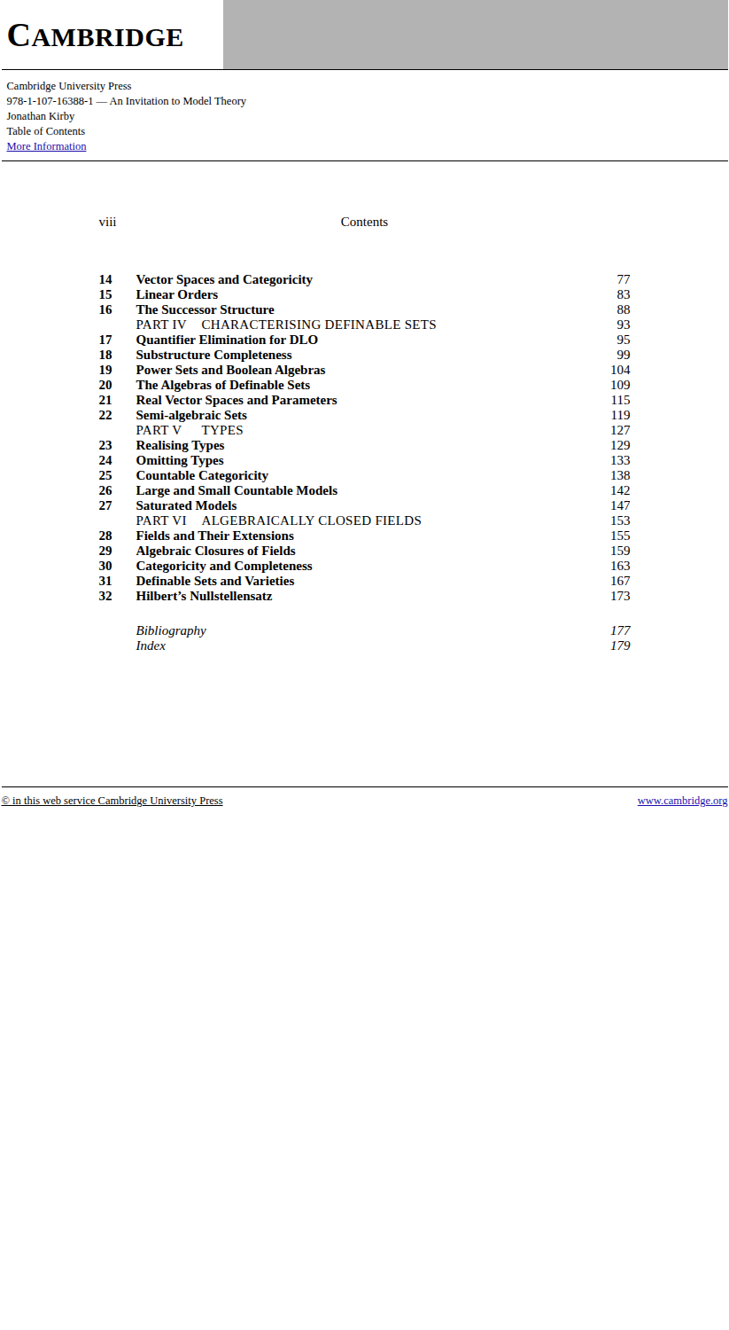CAMBRIDGE
Cambridge University Press
978-1-107-16388-1 — An Invitation to Model Theory
Jonathan Kirby
Table of Contents
More Information
viii
Contents
| 14 | Vector Spaces and Categoricity | 77 |
| 15 | Linear Orders | 83 |
| 16 | The Successor Structure | 88 |
| | PART IV CHARACTERISING DEFINABLE SETS | 93 |
| 17 | Quantifier Elimination for DLO | 95 |
| 18 | Substructure Completeness | 99 |
| 19 | Power Sets and Boolean Algebras | 104 |
| 20 | The Algebras of Definable Sets | 109 |
| 21 | Real Vector Spaces and Parameters | 115 |
| 22 | Semi-algebraic Sets | 119 |
| | PART V TYPES | 127 |
| 23 | Realising Types | 129 |
| 24 | Omitting Types | 133 |
| 25 | Countable Categoricity | 138 |
| 26 | Large and Small Countable Models | 142 |
| 27 | Saturated Models | 147 |
| | PART VI ALGEBRAICALLY CLOSED FIELDS | 153 |
| 28 | Fields and Their Extensions | 155 |
| 29 | Algebraic Closures of Fields | 159 |
| 30 | Categoricity and Completeness | 163 |
| 31 | Definable Sets and Varieties | 167 |
| 32 | Hilbert’s Nullstellensatz | 173 |
| | Bibliography | 177 |
| | Index | 179 |
© in this web service Cambridge University Press
www.cambridge.org